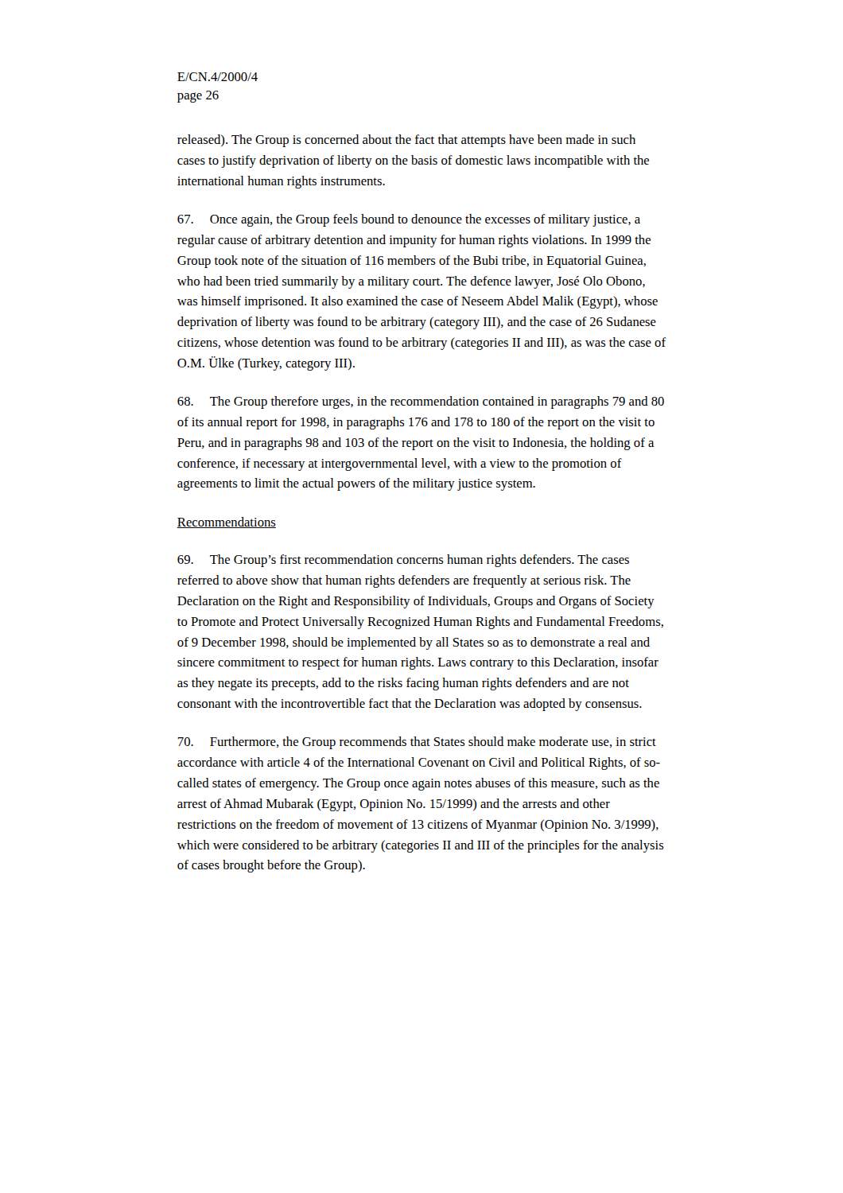E/CN.4/2000/4
page 26
released). The Group is concerned about the fact that attempts have been made in such cases to justify deprivation of liberty on the basis of domestic laws incompatible with the international human rights instruments.
67. Once again, the Group feels bound to denounce the excesses of military justice, a regular cause of arbitrary detention and impunity for human rights violations. In 1999 the Group took note of the situation of 116 members of the Bubi tribe, in Equatorial Guinea, who had been tried summarily by a military court. The defence lawyer, José Olo Obono, was himself imprisoned. It also examined the case of Neseem Abdel Malik (Egypt), whose deprivation of liberty was found to be arbitrary (category III), and the case of 26 Sudanese citizens, whose detention was found to be arbitrary (categories II and III), as was the case of O.M. Ülke (Turkey, category III).
68. The Group therefore urges, in the recommendation contained in paragraphs 79 and 80 of its annual report for 1998, in paragraphs 176 and 178 to 180 of the report on the visit to Peru, and in paragraphs 98 and 103 of the report on the visit to Indonesia, the holding of a conference, if necessary at intergovernmental level, with a view to the promotion of agreements to limit the actual powers of the military justice system.
Recommendations
69. The Group’s first recommendation concerns human rights defenders. The cases referred to above show that human rights defenders are frequently at serious risk. The Declaration on the Right and Responsibility of Individuals, Groups and Organs of Society to Promote and Protect Universally Recognized Human Rights and Fundamental Freedoms, of 9 December 1998, should be implemented by all States so as to demonstrate a real and sincere commitment to respect for human rights. Laws contrary to this Declaration, insofar as they negate its precepts, add to the risks facing human rights defenders and are not consonant with the incontrovertible fact that the Declaration was adopted by consensus.
70. Furthermore, the Group recommends that States should make moderate use, in strict accordance with article 4 of the International Covenant on Civil and Political Rights, of so-called states of emergency. The Group once again notes abuses of this measure, such as the arrest of Ahmad Mubarak (Egypt, Opinion No. 15/1999) and the arrests and other restrictions on the freedom of movement of 13 citizens of Myanmar (Opinion No. 3/1999), which were considered to be arbitrary (categories II and III of the principles for the analysis of cases brought before the Group).